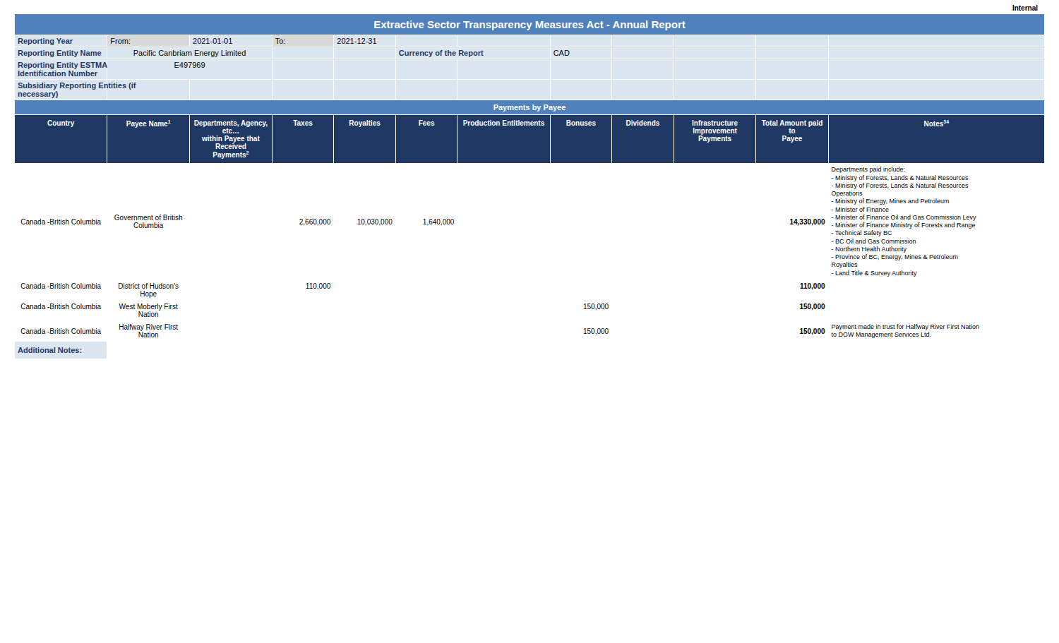Internal
| Extractive Sector Transparency Measures Act - Annual Report |
| Reporting Year | From: | 2021-01-01 | To: | 2021-12-31 | | | | | | | |
| Reporting Entity Name | Pacific Canbriam Energy Limited | | | Currency of the Report | CAD | | | | |
| Reporting Entity ESTMA Identification Number | E497969 | | | | | | | | | |
| Subsidiary Reporting Entities (if necessary) | | | | | | | | | | | |
| Payments by Payee |
| Country | Payee Name 1 | Departments, Agency, etc… within Payee that Received Payments 2 | Taxes | Royalties | Fees | Production Entitlements | Bonuses | Dividends | Infrastructure Improvement Payments | Total Amount paid to Payee | Notes 34 |
| Canada -British Columbia | Government of British Columbia | | 2,660,000 | 10,030,000 | 1,640,000 | | | | | 14,330,000 | Departments paid include: - Ministry of Forests, Lands & Natural Resources - Ministry of Forests, Lands & Natural Resources Operations - Ministry of Energy, Mines and Petroleum - Minister of Finance - Minister of Finance Oil and Gas Commission Levy - Minister of Finance Ministry of Forests and Range - Technical Safety BC - BC Oil and Gas Commission - Northern Health Authority - Province of BC, Energy, Mines & Petroleum Royalties - Land Title & Survey Authority |
| Canada -British Columbia | District of Hudson's Hope | | 110,000 | | | | | | | 110,000 | |
| Canada -British Columbia | West Moberly First Nation | | | | | | 150,000 | | | 150,000 | |
| Canada -British Columbia | Halfway River First Nation | | | | | | 150,000 | | | 150,000 | Payment made in trust for Halfway River First Nation to DGW Management Services Ltd. |
| Additional Notes: | |